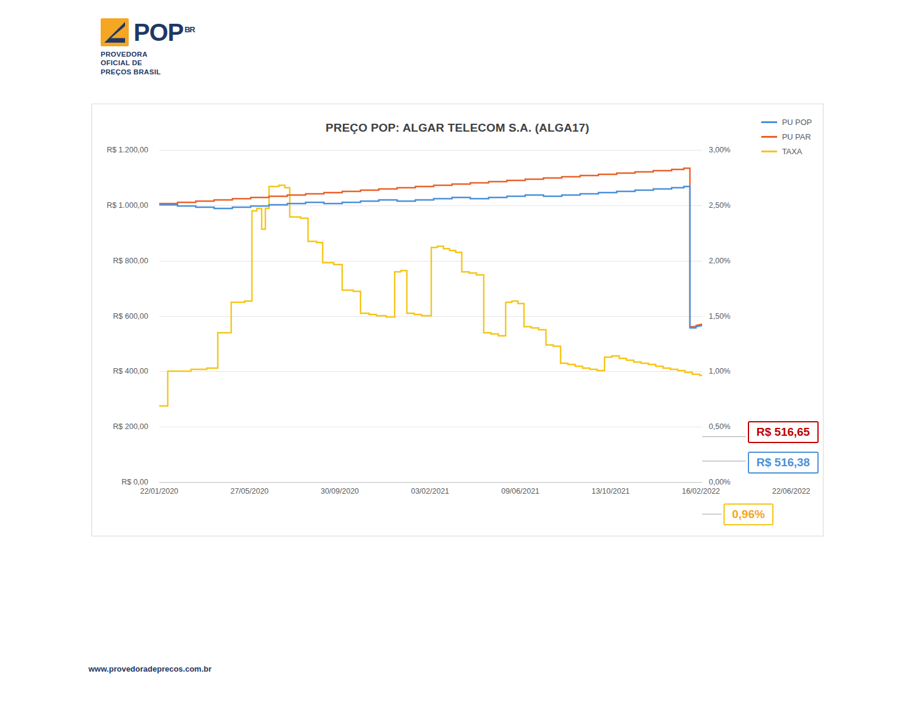POPBR
PROVEDORA
OFICIAL DE
PREÇOS BRASIL
PREÇO POP: ALGAR TELECOM S.A. (ALGA17)
PU POP
PU PAR
TAXA
R$ 1.200,00
R$ 1.000,00
R$ 800,00
R$ 600,00
R$ 400,00
R$ 200,00
R$ 0,00
3,00%
2,50%
2,00%
1,50%
1,00%
0,50%
0,00%
22/01/2020
27/05/2020
30/09/2020
03/02/2021
09/06/2021
13/10/2021
16/02/2022
22/06/2022
R$ 516,65
R$ 516,38
0,96%
www.provedoradeprecos.com.br